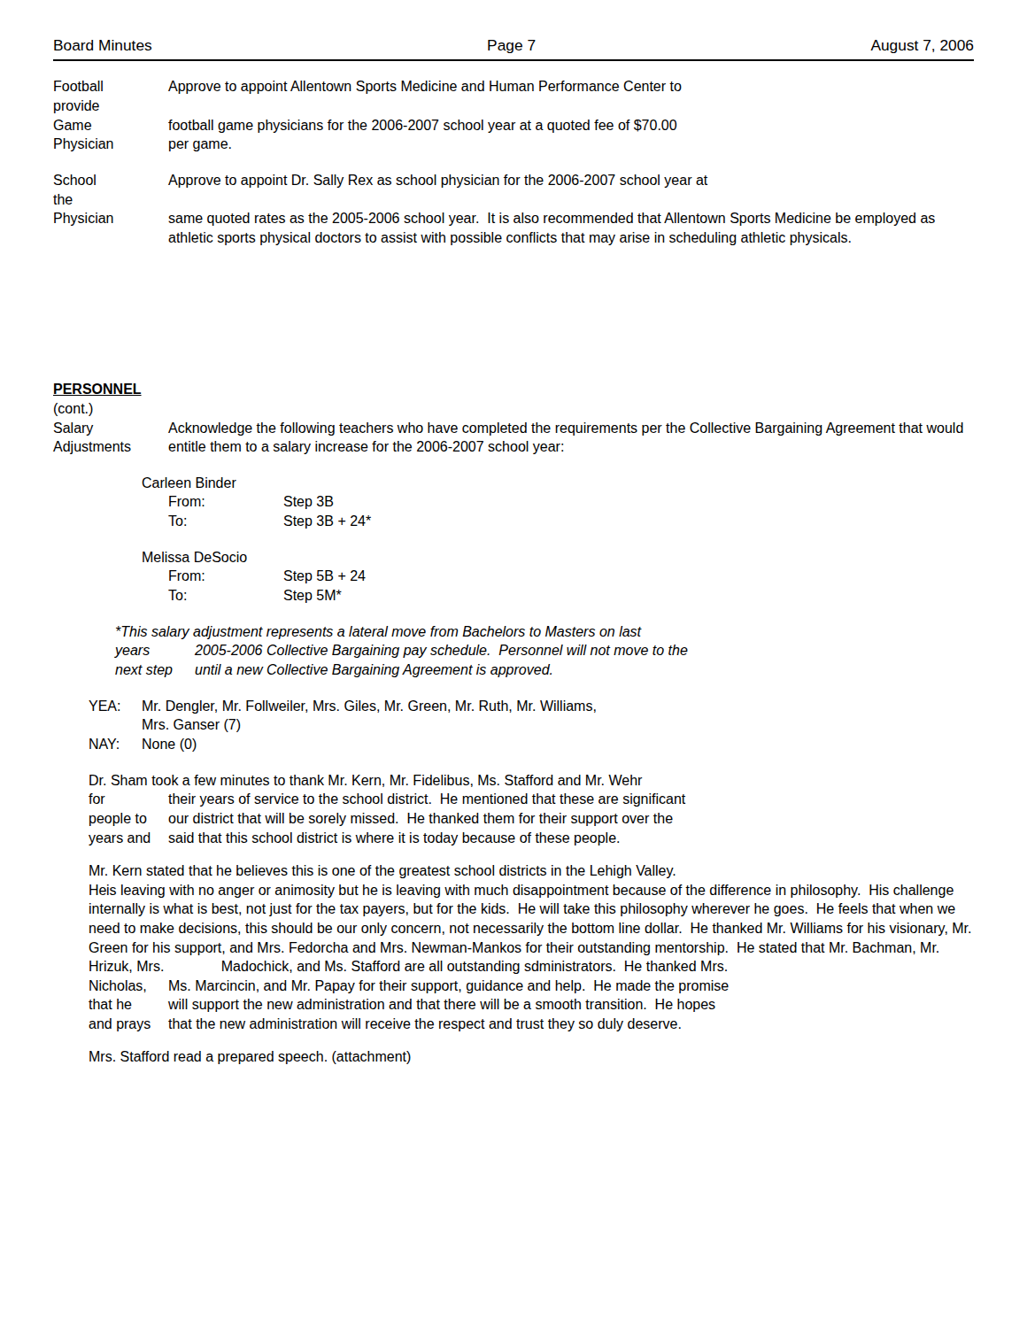Board Minutes
Page 7
August 7, 2006
| Football provide Game Physician | Approve to appoint Allentown Sports Medicine and Human Performance Center to football game physicians for the 2006-2007 school year at a quoted fee of $70.00 per game. |
| School the Physician | Approve to appoint Dr. Sally Rex as school physician for the 2006-2007 school year at same quoted rates as the 2005-2006 school year. It is also recommended that Allentown Sports Medicine be employed as athletic sports physical doctors to assist with possible conflicts that may arise in scheduling athletic physicals. |
PERSONNEL
(cont.)
| Salary Adjustments | Acknowledge the following teachers who have completed the requirements per the Collective Bargaining Agreement that would entitle them to a salary increase for the 2006-2007 school year: |
Carleen Binder
| From: | Step 3B |
| To: | Step 3B + 24* |
Melissa DeSocio
| From: | Step 5B + 24 |
| To: | Step 5M* |
*This salary adjustment represents a lateral move from Bachelors to Masters on last
years2005-2006 Collective Bargaining pay schedule. Personnel will not move to the
next stepuntil a new Collective Bargaining Agreement is approved.
| YEA: | Mr. Dengler, Mr. Follweiler, Mrs. Giles, Mr. Green, Mr. Ruth, Mr. Williams, Mrs. Ganser (7) |
| NAY: | None (0) |
Dr. Sham took a few minutes to thank Mr. Kern, Mr. Fidelibus, Ms. Stafford and Mr. Wehr
fortheir years of service to the school district. He mentioned that these are significant
people toour district that will be sorely missed. He thanked them for their support over the
years andsaid that this school district is where it is today because of these people.
Mr. Kern stated that he believes this is one of the greatest school districts in the Lehigh Valley.
Heis leaving with no anger or animosity but he is leaving with much disappointment because of the difference in philosophy. His challenge internally is what is best, not just for the tax payers, but for the kids. He will take this philosophy wherever he goes. He feels that when we need to make decisions, this should be our only concern, not necessarily the bottom line dollar. He thanked Mr. Williams for his visionary, Mr. Green for his support, and Mrs. Fedorcha and Mrs. Newman-Mankos for their outstanding mentorship. He stated that Mr. Bachman, Mr. Hrizuk, Mrs. Madochick, and Ms. Stafford are all outstanding sdministrators. He thanked Mrs.
Nicholas, Ms. Marcincin, and Mr. Papay for their support, guidance and help. He made the promise
that hewill support the new administration and that there will be a smooth transition. He hopes
and praysthat the new administration will receive the respect and trust they so duly deserve.
Mrs. Stafford read a prepared speech. (attachment)